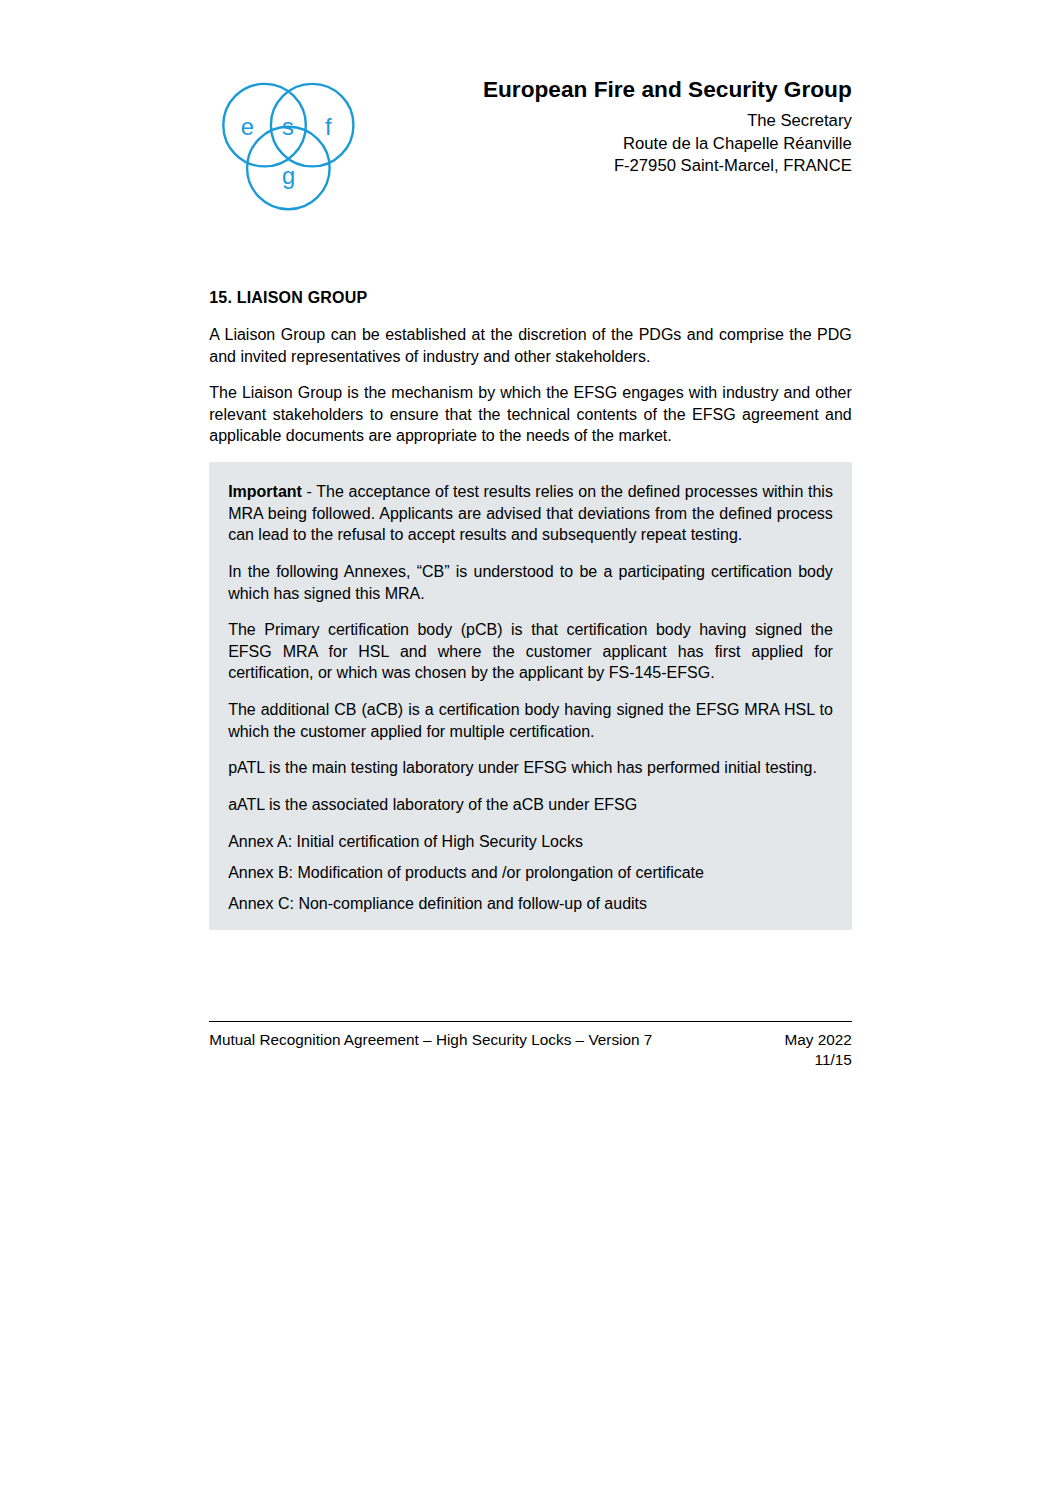e s f g
European Fire and Security Group
The Secretary
Route de la Chapelle Réanville
F-27950 Saint-Marcel, FRANCE
15. LIAISON GROUP
A Liaison Group can be established at the discretion of the PDGs and comprise the PDG and invited representatives of industry and other stakeholders.
The Liaison Group is the mechanism by which the EFSG engages with industry and other relevant stakeholders to ensure that the technical contents of the EFSG agreement and applicable documents are appropriate to the needs of the market.
Important - The acceptance of test results relies on the defined processes within this MRA being followed. Applicants are advised that deviations from the defined process can lead to the refusal to accept results and subsequently repeat testing.
In the following Annexes, “CB” is understood to be a participating certification body which has signed this MRA.
The Primary certification body (pCB) is that certification body having signed the EFSG MRA for HSL and where the customer applicant has first applied for certification, or which was chosen by the applicant by FS-145-EFSG.
The additional CB (aCB) is a certification body having signed the EFSG MRA HSL to which the customer applied for multiple certification.
pATL is the main testing laboratory under EFSG which has performed initial testing.
aATL is the associated laboratory of the aCB under EFSG
Annex A: Initial certification of High Security Locks
Annex B: Modification of products and /or prolongation of certificate
Annex C: Non-compliance definition and follow-up of audits
Mutual Recognition Agreement – High Security Locks – Version 7
May 2022
11/15